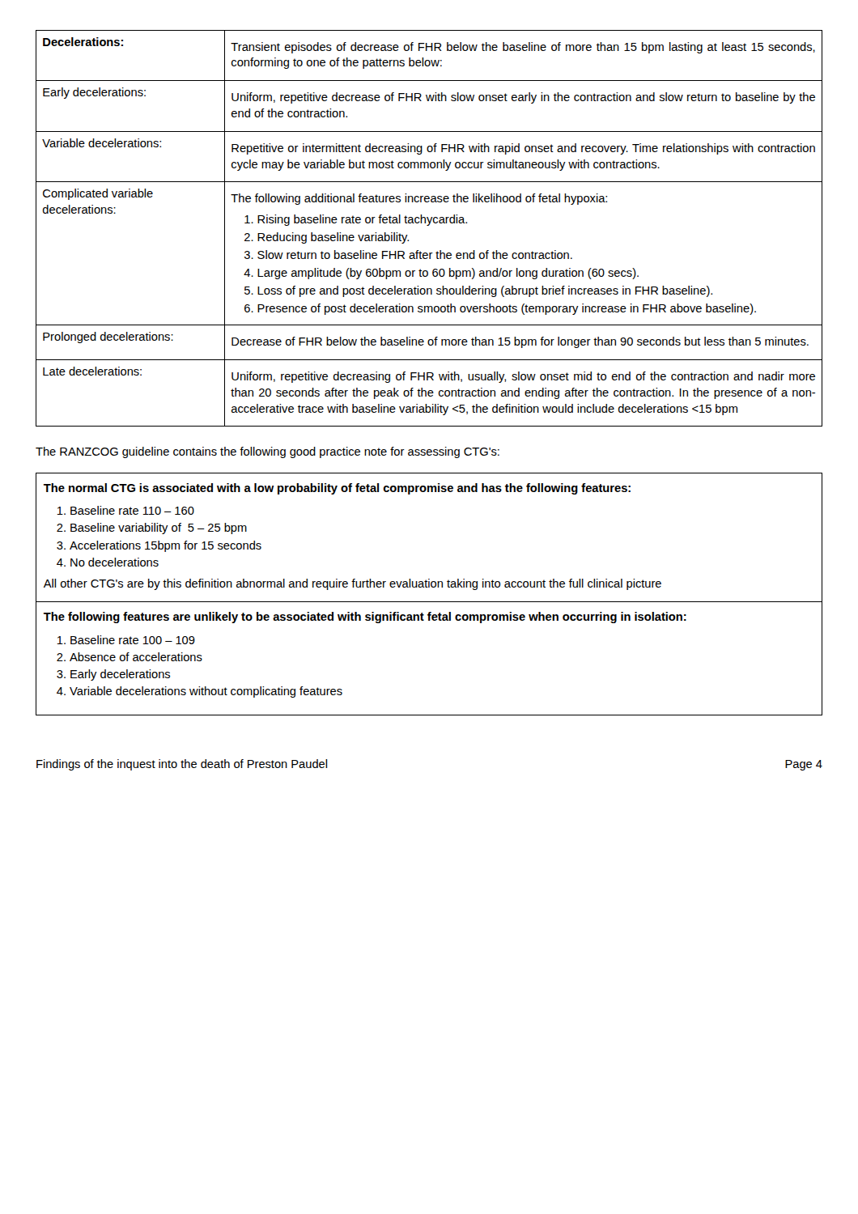| Decelerations: | Transient episodes of decrease of FHR below the baseline of more than 15 bpm lasting at least 15 seconds, conforming to one of the patterns below: |
| Early decelerations: | Uniform, repetitive decrease of FHR with slow onset early in the contraction and slow return to baseline by the end of the contraction. |
| Variable decelerations: | Repetitive or intermittent decreasing of FHR with rapid onset and recovery. Time relationships with contraction cycle may be variable but most commonly occur simultaneously with contractions. |
| Complicated variable decelerations: | The following additional features increase the likelihood of fetal hypoxia: Rising baseline rate or fetal tachycardia. Reducing baseline variability. Slow return to baseline FHR after the end of the contraction. Large amplitude (by 60bpm or to 60 bpm) and/or long duration (60 secs). Loss of pre and post deceleration shouldering (abrupt brief increases in FHR baseline). Presence of post deceleration smooth overshoots (temporary increase in FHR above baseline). |
| Prolonged decelerations: | Decrease of FHR below the baseline of more than 15 bpm for longer than 90 seconds but less than 5 minutes. |
| Late decelerations: | Uniform, repetitive decreasing of FHR with, usually, slow onset mid to end of the contraction and nadir more than 20 seconds after the peak of the contraction and ending after the contraction. In the presence of a non-accelerative trace with baseline variability <5, the definition would include decelerations <15 bpm |
The RANZCOG guideline contains the following good practice note for assessing CTG's:
| The normal CTG is associated with a low probability of fetal compromise and has the following features: Baseline rate 110 – 160 Baseline variability of 5 – 25 bpm Accelerations 15bpm for 15 seconds No decelerations All other CTG's are by this definition abnormal and require further evaluation taking into account the full clinical picture |
| The following features are unlikely to be associated with significant fetal compromise when occurring in isolation: Baseline rate 100 – 109 Absence of accelerations Early decelerations Variable decelerations without complicating features |
Findings of the inquest into the death of Preston Paudel Page 4